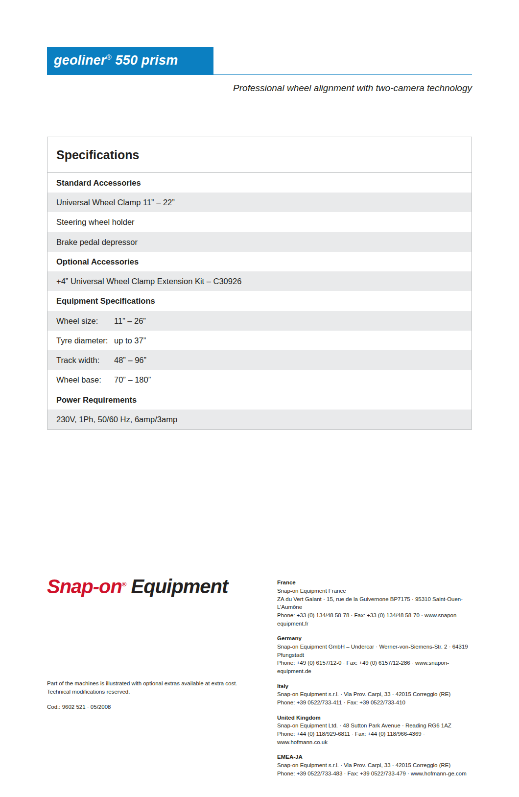geoliner® 550 prism
Professional wheel alignment with two-camera technology
Specifications
| Standard Accessories |
| Universal Wheel Clamp 11” – 22” |
| Steering wheel holder |
| Brake pedal depressor |
| Optional Accessories |
| +4” Universal Wheel Clamp Extension Kit – C30926 |
| Equipment Specifications |
| Wheel size: 11” – 26” |
| Tyre diameter: up to 37” |
| Track width: 48” – 96” |
| Wheel base: 70” – 180” |
| Power Requirements |
| 230V, 1Ph, 50/60 Hz, 6amp/3amp |
Snap-on® Equipment
Part of the machines is illustrated with optional extras available at extra cost.
Technical modifications reserved.
Cod.: 9602 521 · 05/2008
France
Snap-on Equipment France
ZA du Vert Galant · 15, rue de la Guivernone BP7175 · 95310 Saint-Ouen-L’Aumône
Phone: +33 (0) 134/48 58-78 · Fax: +33 (0) 134/48 58-70 · www.snapon-equipment.fr
Germany
Snap-on Equipment GmbH – Undercar · Werner-von-Siemens-Str. 2 · 64319 Pfungstadt
Phone: +49 (0) 6157/12-0 · Fax: +49 (0) 6157/12-286 · www.snapon-equipment.de
Italy
Snap-on Equipment s.r.l. · Via Prov. Carpi, 33 · 42015 Correggio (RE)
Phone: +39 0522/733-411 · Fax: +39 0522/733-410
United Kingdom
Snap-on Equipment Ltd. · 48 Sutton Park Avenue · Reading RG6 1AZ
Phone: +44 (0) 118/929-6811 · Fax: +44 (0) 118/966-4369 · www.hofmann.co.uk
EMEA-JA
Snap-on Equipment s.r.l. · Via Prov. Carpi, 33 · 42015 Correggio (RE)
Phone: +39 0522/733-483 · Fax: +39 0522/733-479 · www.hofmann-ge.com